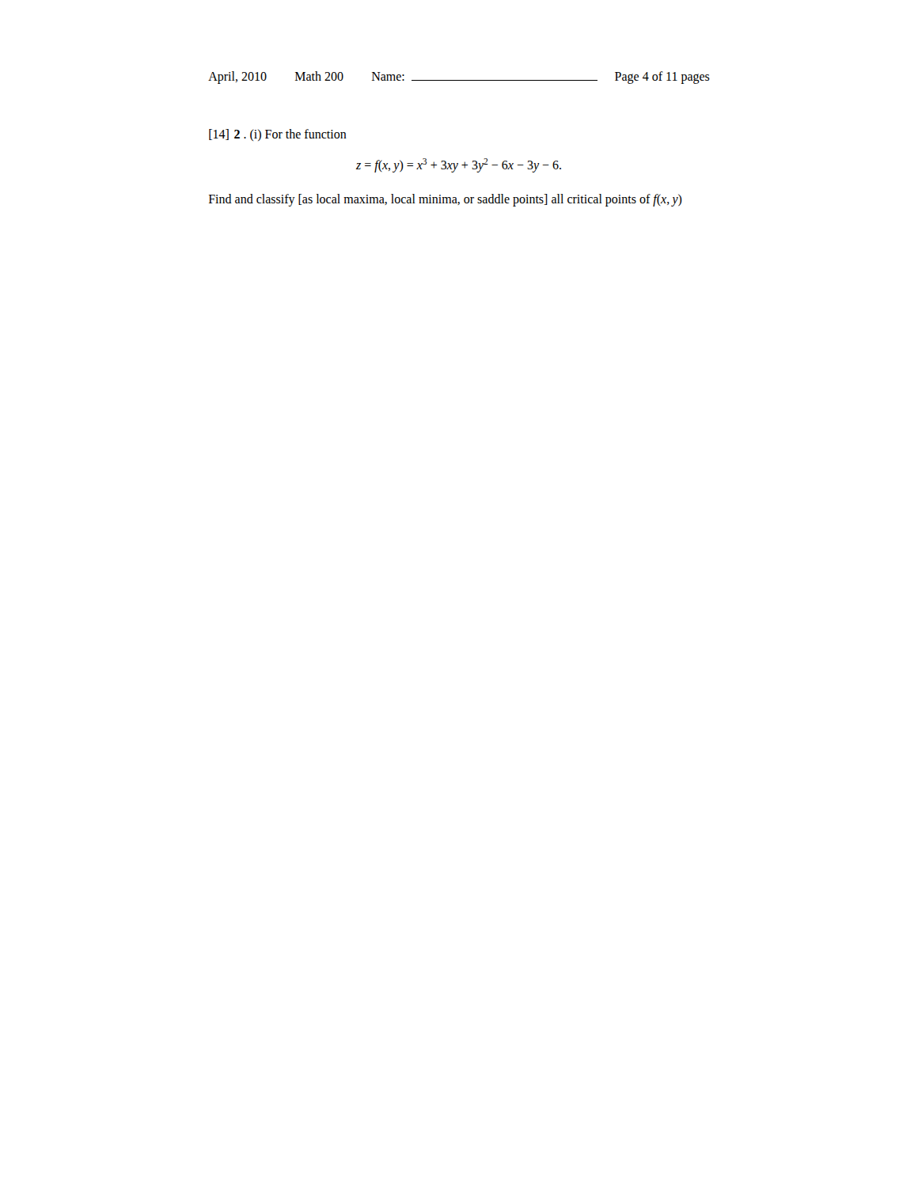April, 2010 Math 200 Name:
Page 4 of 11 pages
[14] 2. (i) For the function
z = f(x, y) = x3 + 3xy + 3y2 − 6x − 3y − 6.
Find and classify [as local maxima, local minima, or saddle points] all critical points of f(x, y)